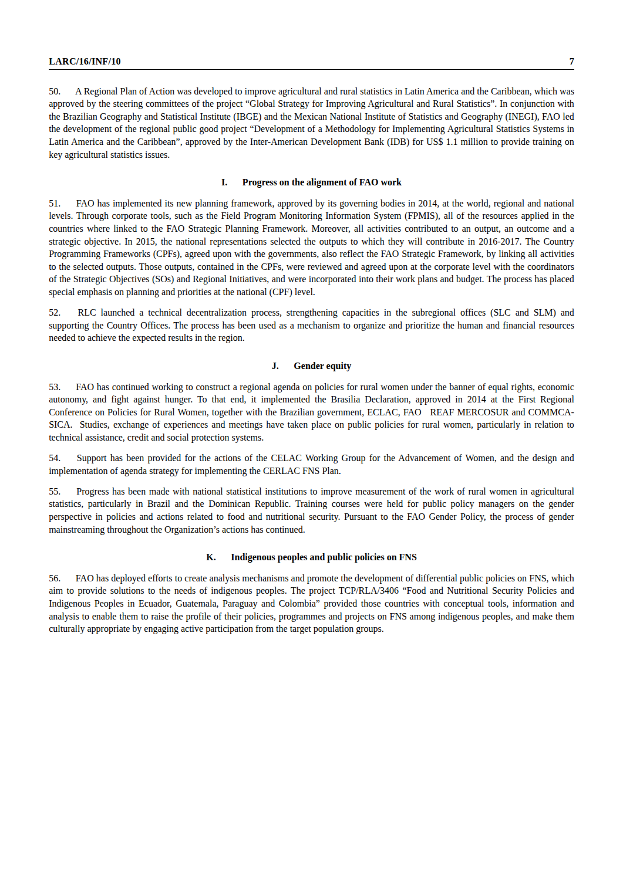LARC/16/INF/10 7
50. A Regional Plan of Action was developed to improve agricultural and rural statistics in Latin America and the Caribbean, which was approved by the steering committees of the project “Global Strategy for Improving Agricultural and Rural Statistics”. In conjunction with the Brazilian Geography and Statistical Institute (IBGE) and the Mexican National Institute of Statistics and Geography (INEGI), FAO led the development of the regional public good project “Development of a Methodology for Implementing Agricultural Statistics Systems in Latin America and the Caribbean”, approved by the Inter-American Development Bank (IDB) for US$ 1.1 million to provide training on key agricultural statistics issues.
I. Progress on the alignment of FAO work
51. FAO has implemented its new planning framework, approved by its governing bodies in 2014, at the world, regional and national levels. Through corporate tools, such as the Field Program Monitoring Information System (FPMIS), all of the resources applied in the countries where linked to the FAO Strategic Planning Framework. Moreover, all activities contributed to an output, an outcome and a strategic objective. In 2015, the national representations selected the outputs to which they will contribute in 2016-2017. The Country Programming Frameworks (CPFs), agreed upon with the governments, also reflect the FAO Strategic Framework, by linking all activities to the selected outputs. Those outputs, contained in the CPFs, were reviewed and agreed upon at the corporate level with the coordinators of the Strategic Objectives (SOs) and Regional Initiatives, and were incorporated into their work plans and budget. The process has placed special emphasis on planning and priorities at the national (CPF) level.
52. RLC launched a technical decentralization process, strengthening capacities in the subregional offices (SLC and SLM) and supporting the Country Offices. The process has been used as a mechanism to organize and prioritize the human and financial resources needed to achieve the expected results in the region.
J. Gender equity
53. FAO has continued working to construct a regional agenda on policies for rural women under the banner of equal rights, economic autonomy, and fight against hunger. To that end, it implemented the Brasilia Declaration, approved in 2014 at the First Regional Conference on Policies for Rural Women, together with the Brazilian government, ECLAC, FAO REAF MERCOSUR and COMMCA-SICA. Studies, exchange of experiences and meetings have taken place on public policies for rural women, particularly in relation to technical assistance, credit and social protection systems.
54. Support has been provided for the actions of the CELAC Working Group for the Advancement of Women, and the design and implementation of agenda strategy for implementing the CERLAC FNS Plan.
55. Progress has been made with national statistical institutions to improve measurement of the work of rural women in agricultural statistics, particularly in Brazil and the Dominican Republic. Training courses were held for public policy managers on the gender perspective in policies and actions related to food and nutritional security. Pursuant to the FAO Gender Policy, the process of gender mainstreaming throughout the Organization’s actions has continued.
K. Indigenous peoples and public policies on FNS
56. FAO has deployed efforts to create analysis mechanisms and promote the development of differential public policies on FNS, which aim to provide solutions to the needs of indigenous peoples. The project TCP/RLA/3406 “Food and Nutritional Security Policies and Indigenous Peoples in Ecuador, Guatemala, Paraguay and Colombia” provided those countries with conceptual tools, information and analysis to enable them to raise the profile of their policies, programmes and projects on FNS among indigenous peoples, and make them culturally appropriate by engaging active participation from the target population groups.